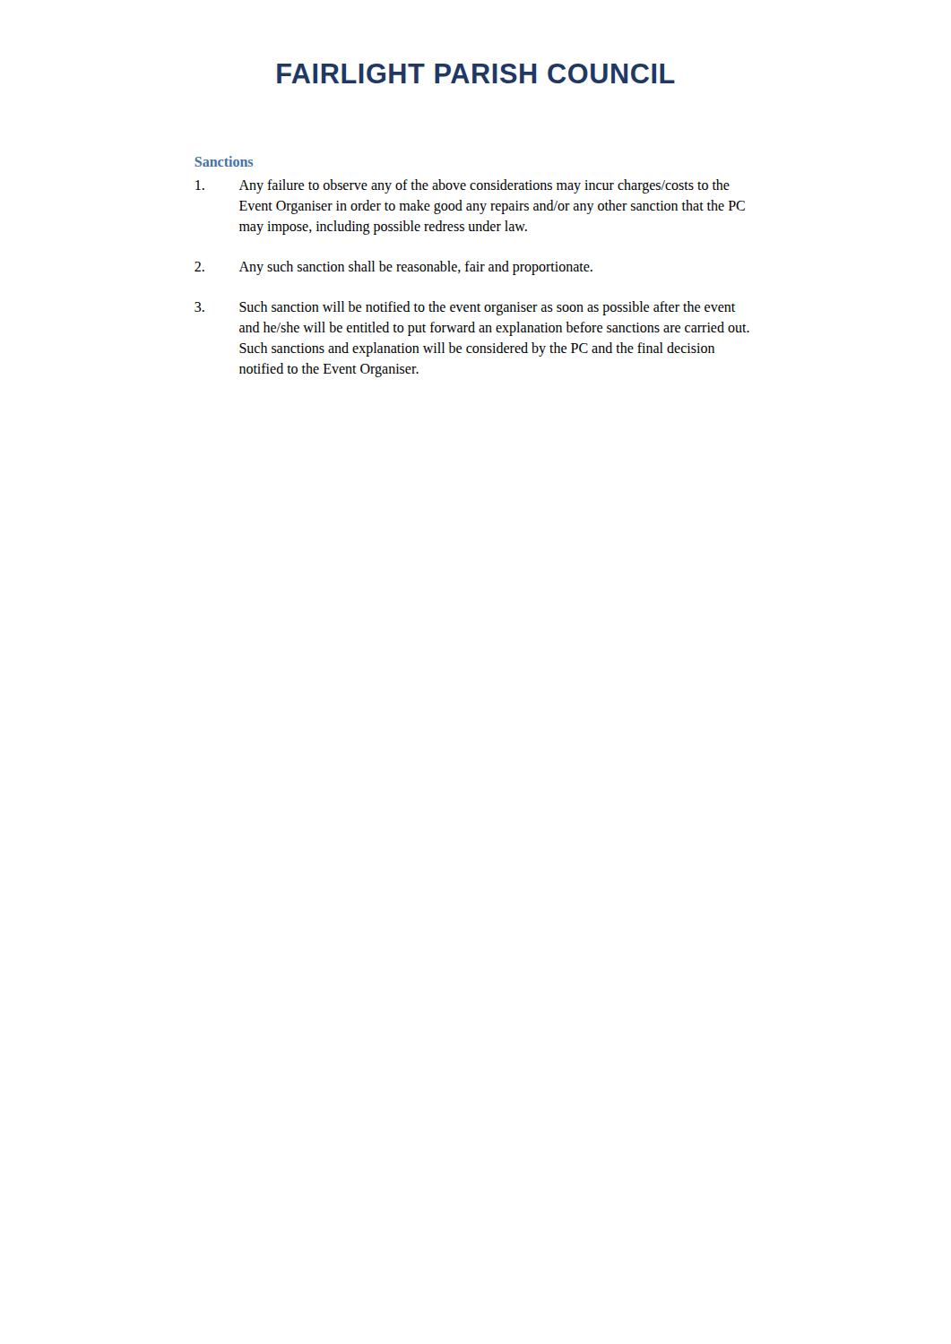FAIRLIGHT PARISH COUNCIL
Sanctions
1. Any failure to observe any of the above considerations may incur charges/costs to the Event Organiser in order to make good any repairs and/or any other sanction that the PC may impose, including possible redress under law.
2. Any such sanction shall be reasonable, fair and proportionate.
3. Such sanction will be notified to the event organiser as soon as possible after the event and he/she will be entitled to put forward an explanation before sanctions are carried out. Such sanctions and explanation will be considered by the PC and the final decision notified to the Event Organiser.